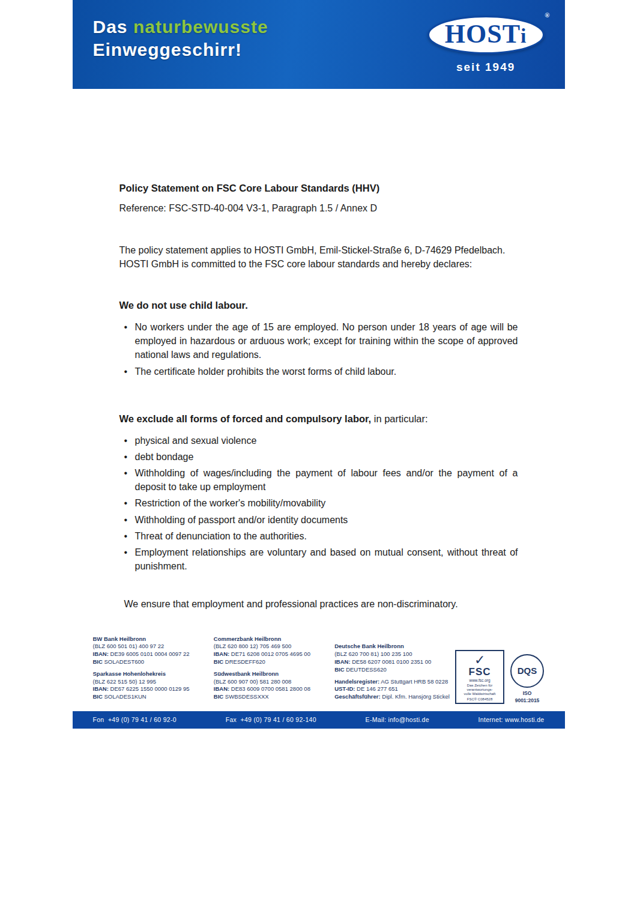Das naturbewusste
Einweggeschirr!
HOSTi®
seit 1949
Policy Statement on FSC Core Labour Standards (HHV)
Reference: FSC-STD-40-004 V3-1, Paragraph 1.5 / Annex D
The policy statement applies to HOSTI GmbH, Emil-Stickel-Straße 6, D-74629 Pfedelbach.
HOSTI GmbH is committed to the FSC core labour standards and hereby declares:
We do not use child labour.
No workers under the age of 15 are employed. No person under 18 years of age will be employed in hazardous or arduous work; except for training within the scope of approved national laws and regulations.
The certificate holder prohibits the worst forms of child labour.
We exclude all forms of forced and compulsory labor, in particular:
physical and sexual violence
debt bondage
Withholding of wages/including the payment of labour fees and/or the payment of a deposit to take up employment
Restriction of the worker's mobility/movability
Withholding of passport and/or identity documents
Threat of denunciation to the authorities.
Employment relationships are voluntary and based on mutual consent, without threat of punishment.
We ensure that employment and professional practices are non-discriminatory.
BW Bank Heilbronn
(BLZ 600 501 01) 400 97 22
IBAN: DE39 6005 0101 0004 0097 22
BIC SOLADEST600
Sparkasse Hohenlohekreis
(BLZ 622 515 50) 12 995
IBAN: DE67 6225 1550 0000 0129 95
BIC SOLADES1KUN
Commerzbank Heilbronn
(BLZ 620 800 12) 705 469 500
IBAN: DE71 6208 0012 0705 4695 00
BIC DRESDEFF620
Südwestbank Heilbronn
(BLZ 600 907 00) 581 280 008
IBAN: DE83 6009 0700 0581 2800 08
BIC SWBSDESSXXX
Deutsche Bank Heilbronn
(BLZ 620 700 81) 100 235 100
IBAN: DE58 6207 0081 0100 2351 00
BIC DEUTDESS620
Handelsregister: AG Stuttgart HRB 58 0228
UST-ID: DE 146 277 651
Geschäftsführer: Dipl. Kfm. Hansjörg Stickel
✓
FSC
www.fsc.org
Das Zeichen für verantwortungs-
volle Waldwirtschaft
FSC® C084528
DQS
ISO 9001:2015
Fon +49 (0) 79 41 / 60 92-0 Fax +49 (0) 79 41 / 60 92-140 E-Mail: info@hosti.de Internet: www.hosti.de